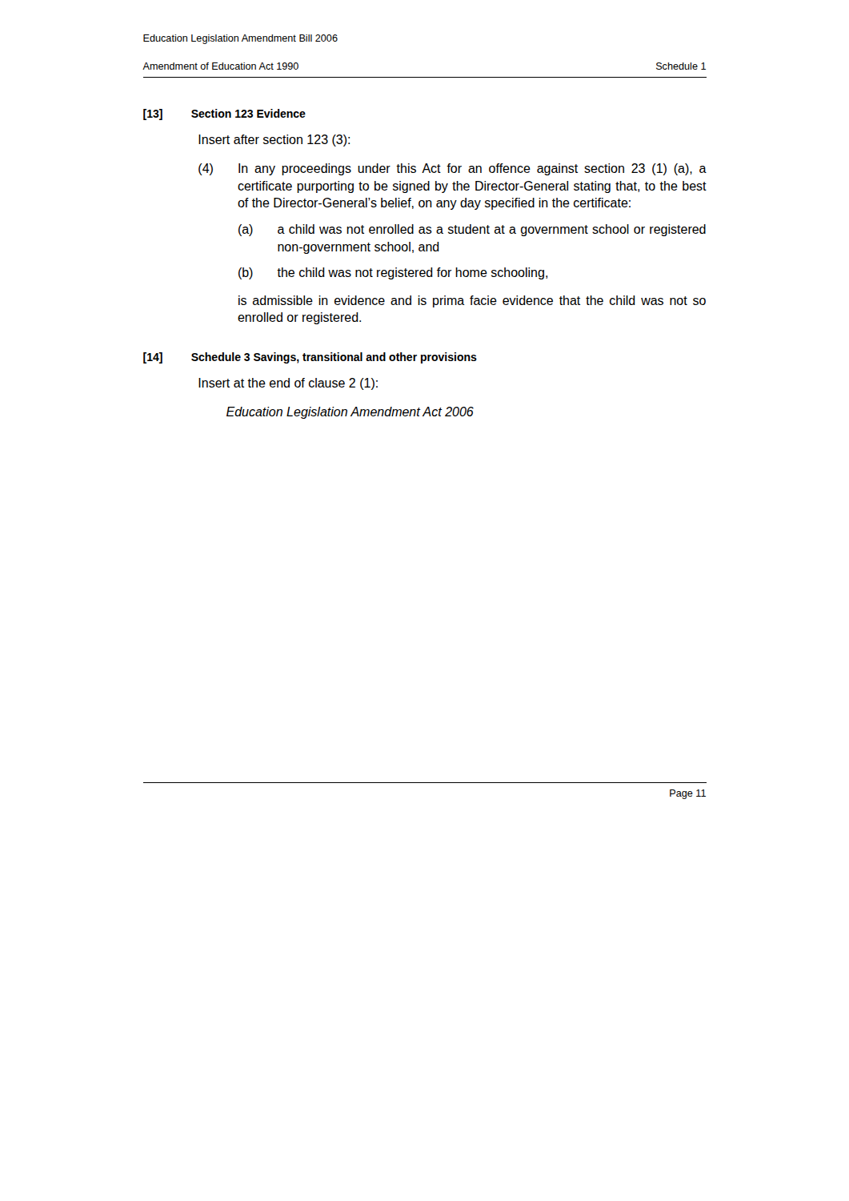Education Legislation Amendment Bill 2006
Amendment of Education Act 1990 Schedule 1
[13] Section 123 Evidence
Insert after section 123 (3):
(4) In any proceedings under this Act for an offence against section 23 (1) (a), a certificate purporting to be signed by the Director-General stating that, to the best of the Director-General’s belief, on any day specified in the certificate:
(a) a child was not enrolled as a student at a government school or registered non-government school, and
(b) the child was not registered for home schooling,
is admissible in evidence and is prima facie evidence that the child was not so enrolled or registered.
[14] Schedule 3 Savings, transitional and other provisions
Insert at the end of clause 2 (1):
Education Legislation Amendment Act 2006
Page 11